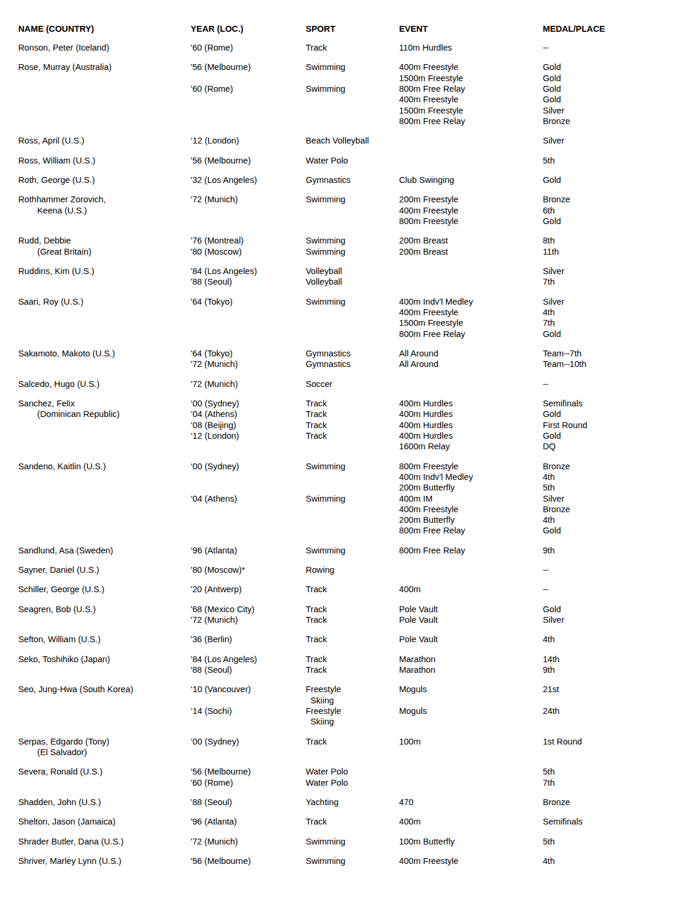| NAME (COUNTRY) | YEAR (LOC.) | SPORT | EVENT | MEDAL/PLACE |
| --- | --- | --- | --- | --- |
| Ronson, Peter (Iceland) | '60 (Rome) | Track | 110m Hurdles | -- |
| Rose, Murray (Australia) | '56 (Melbourne) '60 (Rome) | Swimming Swimming | 400m Freestyle 1500m Freestyle 800m Free Relay 400m Freestyle 1500m Freestyle 800m Free Relay | Gold Gold Gold Gold Silver Bronze |
| Ross, April (U.S.) | ‘12 (London) | Beach Volleyball | Silver |
| Ross, William (U.S.) | '56 (Melbourne) | Water Polo | 5th |
| Roth, George (U.S.) | '32 (Los Angeles) | Gymnastics | Club Swinging | Gold |
| Rothhammer Zorovich, Keena (U.S.) | '72 (Munich) | Swimming | 200m Freestyle 400m Freestyle 800m Freestyle | Bronze 6th Gold |
| Rudd, Debbie (Great Britain) | '76 (Montreal) '80 (Moscow) | Swimming Swimming | 200m Breast 200m Breast | 8th 11th |
| Ruddins, Kim (U.S.) | '84 (Los Angeles) '88 (Seoul) | Volleyball Volleyball | | Silver 7th |
| Saari, Roy (U.S.) | '64 (Tokyo) | Swimming | 400m Indv'l Medley 400m Freestyle 1500m Freestyle 800m Free Relay | Silver 4th 7th Gold |
| Sakamoto, Makoto (U.S.) | '64 (Tokyo) '72 (Munich) | Gymnastics Gymnastics | All Around All Around | Team--7th Team--10th |
| Salcedo, Hugo (U.S.) | '72 (Munich) | Soccer | | -- |
| Sanchez, Felix (Dominican Republic) | ‘00 (Sydney) ‘04 (Athens) ‘08 (Beijing) ‘12 (London) | Track Track Track Track | 400m Hurdles 400m Hurdles 400m Hurdles 400m Hurdles 1600m Relay | Semifinals Gold First Round Gold DQ |
| Sandeno, Kaitlin (U.S.) | ‘00 (Sydney) ‘04 (Athens) | Swimming Swimming | 800m Freestyle 400m Indv'l Medley 200m Butterfly 400m IM 400m Freestyle 200m Butterfly 800m Free Relay | Bronze 4th 5th Silver Bronze 4th Gold |
| Sandlund, Asa (Sweden) | ‘96 (Atlanta) | Swimming | 800m Free Relay | 9th |
| Sayner, Daniel (U.S.) | '80 (Moscow)* | Rowing | | -- |
| Schiller, George (U.S.) | '20 (Antwerp) | Track | 400m | -- |
| Seagren, Bob (U.S.) | '68 (Mexico City) '72 (Munich) | Track Track | Pole Vault Pole Vault | Gold Silver |
| Sefton, William (U.S.) | '36 (Berlin) | Track | Pole Vault | 4th |
| Seko, Toshihiko (Japan) | '84 (Los Angeles) '88 (Seoul) | Track Track | Marathon Marathon | 14th 9th |
| Seo, Jung-Hwa (South Korea) | ‘10 (Vancouver) ‘14 (Sochi) | Freestyle Skiing Freestyle Skiing | Moguls Moguls | 21st 24th |
| Serpas, Edgardo (Tony) (El Salvador) | ‘00 (Sydney) | Track | 100m | 1st Round |
| Severa, Ronald (U.S.) | '56 (Melbourne) '60 (Rome) | Water Polo Water Polo | 5th 7th |
| Shadden, John (U.S.) | '88 (Seoul) | Yachting | 470 | Bronze |
| Shelton, Jason (Jamaica) | '96 (Atlanta) | Track | 400m | Semifinals |
| Shrader Butler, Dana (U.S.) | '72 (Munich) | Swimming | 100m Butterfly | 5th |
| Shriver, Marley Lynn (U.S.) | '56 (Melbourne) | Swimming | 400m Freestyle | 4th |